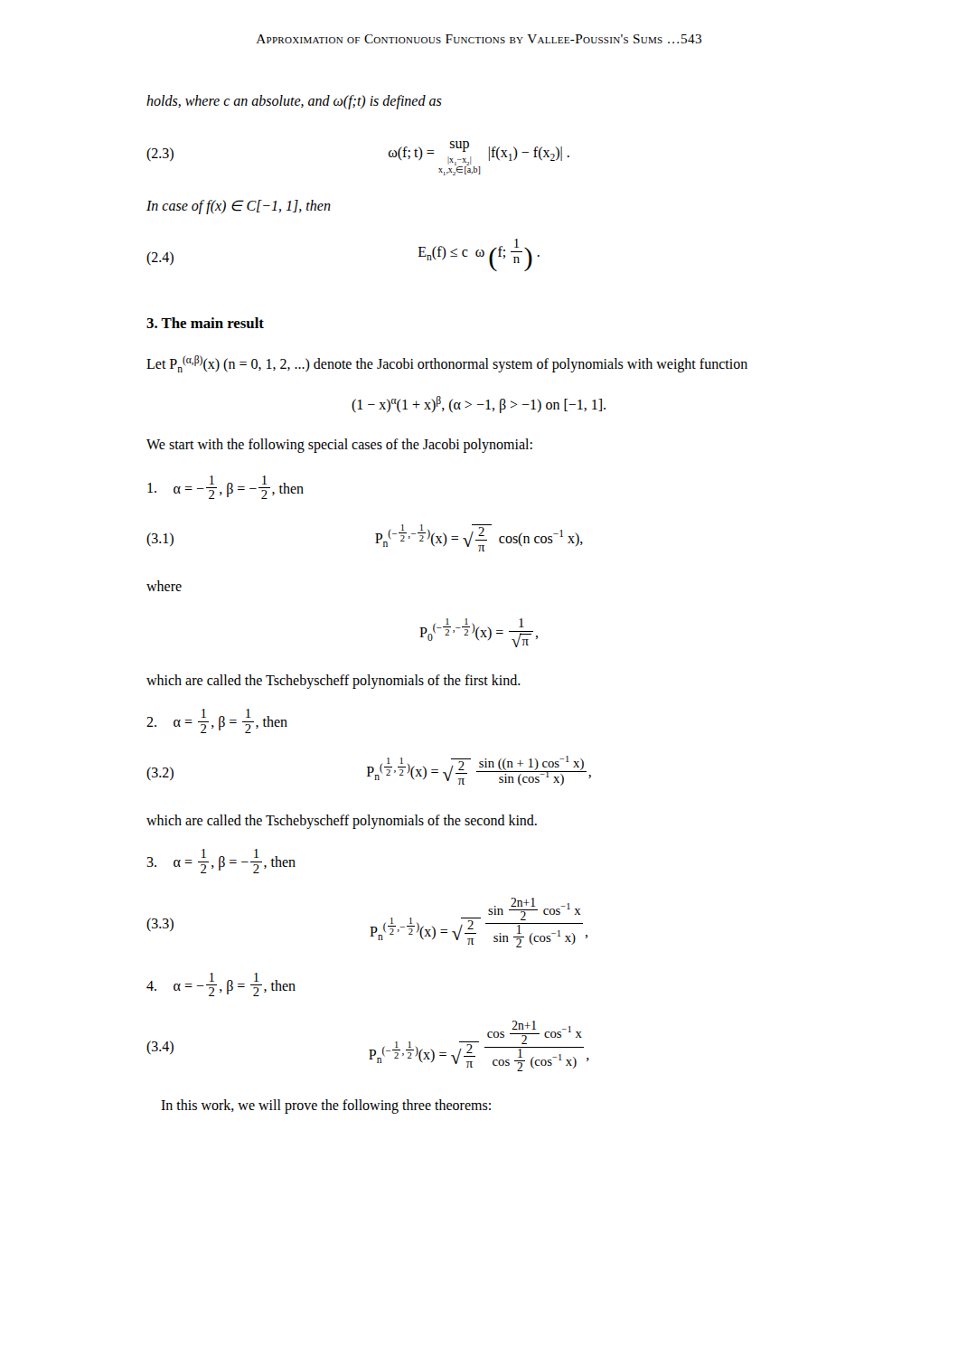Approximation of Contionuous Functions by Vallee-Poussin's Sums …543
holds, where c an absolute, and ω(f;t) is defined as
(2.3) ω(f; t) = sup |x1−x2| x1,x2∈[a,b] |f(x1) − f(x2)| .
In case of f(x) ∈ C[−1, 1], then
(2.4) En(f) ≤ c ω (f; 1 n) .
3. The main result
Let Pn(α,β)(x) (n = 0, 1, 2, ...) denote the Jacobi orthonormal system of polynomials with weight function
(1 − x)α(1 + x)β, (α > −1, β > −1) on [−1, 1].
We start with the following special cases of the Jacobi polynomial:
1. α = −12, β = −12, then
(3.1) Pn(−12,−12)(x) = √2 π cos(n cos−1 x),
where
P0(−12,−12)(x) = 1√π,
which are called the Tschebyscheff polynomials of the first kind.
2. α = 12, β = 12, then
(3.2) Pn(12,12)(x) = √2 π sin ((n + 1) cos−1 x) sin (cos−1 x),
which are called the Tschebyscheff polynomials of the second kind.
3. α = 12, β = −12, then
(3.3) Pn(12,−12)(x) = √2 π sin 2n+12 cos−1 x sin 12 (cos−1 x),
4. α = −12, β = 12, then
(3.4) Pn(−12,12)(x) = √2 π cos 2n+12 cos−1 x cos 12 (cos−1 x),
In this work, we will prove the following three theorems: